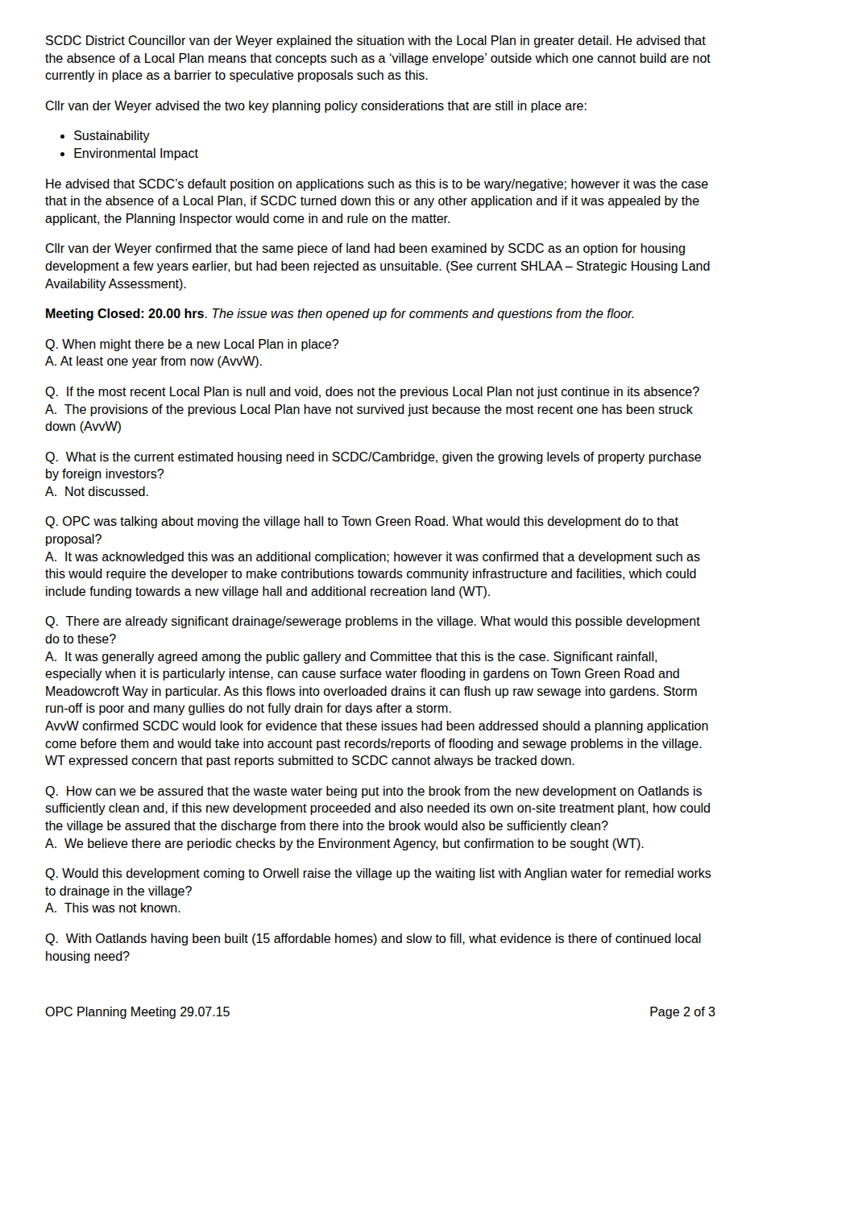SCDC District Councillor van der Weyer explained the situation with the Local Plan in greater detail. He advised that the absence of a Local Plan means that concepts such as a ‘village envelope’ outside which one cannot build are not currently in place as a barrier to speculative proposals such as this.
Cllr van der Weyer advised the two key planning policy considerations that are still in place are:
Sustainability
Environmental Impact
He advised that SCDC’s default position on applications such as this is to be wary/negative; however it was the case that in the absence of a Local Plan, if SCDC turned down this or any other application and if it was appealed by the applicant, the Planning Inspector would come in and rule on the matter.
Cllr van der Weyer confirmed that the same piece of land had been examined by SCDC as an option for housing development a few years earlier, but had been rejected as unsuitable. (See current SHLAA – Strategic Housing Land Availability Assessment).
Meeting Closed: 20.00 hrs. The issue was then opened up for comments and questions from the floor.
Q. When might there be a new Local Plan in place?
A. At least one year from now (AvvW).
Q. If the most recent Local Plan is null and void, does not the previous Local Plan not just continue in its absence?
A. The provisions of the previous Local Plan have not survived just because the most recent one has been struck down (AvvW)
Q. What is the current estimated housing need in SCDC/Cambridge, given the growing levels of property purchase by foreign investors?
A. Not discussed.
Q. OPC was talking about moving the village hall to Town Green Road. What would this development do to that proposal?
A. It was acknowledged this was an additional complication; however it was confirmed that a development such as this would require the developer to make contributions towards community infrastructure and facilities, which could include funding towards a new village hall and additional recreation land (WT).
Q. There are already significant drainage/sewerage problems in the village. What would this possible development do to these?
A. It was generally agreed among the public gallery and Committee that this is the case. Significant rainfall, especially when it is particularly intense, can cause surface water flooding in gardens on Town Green Road and Meadowcroft Way in particular. As this flows into overloaded drains it can flush up raw sewage into gardens. Storm run-off is poor and many gullies do not fully drain for days after a storm.
AvvW confirmed SCDC would look for evidence that these issues had been addressed should a planning application come before them and would take into account past records/reports of flooding and sewage problems in the village. WT expressed concern that past reports submitted to SCDC cannot always be tracked down.
Q. How can we be assured that the waste water being put into the brook from the new development on Oatlands is sufficiently clean and, if this new development proceeded and also needed its own on-site treatment plant, how could the village be assured that the discharge from there into the brook would also be sufficiently clean?
A. We believe there are periodic checks by the Environment Agency, but confirmation to be sought (WT).
Q. Would this development coming to Orwell raise the village up the waiting list with Anglian water for remedial works to drainage in the village?
A. This was not known.
Q. With Oatlands having been built (15 affordable homes) and slow to fill, what evidence is there of continued local housing need?
OPC Planning Meeting 29.07.15 Page 2 of 3